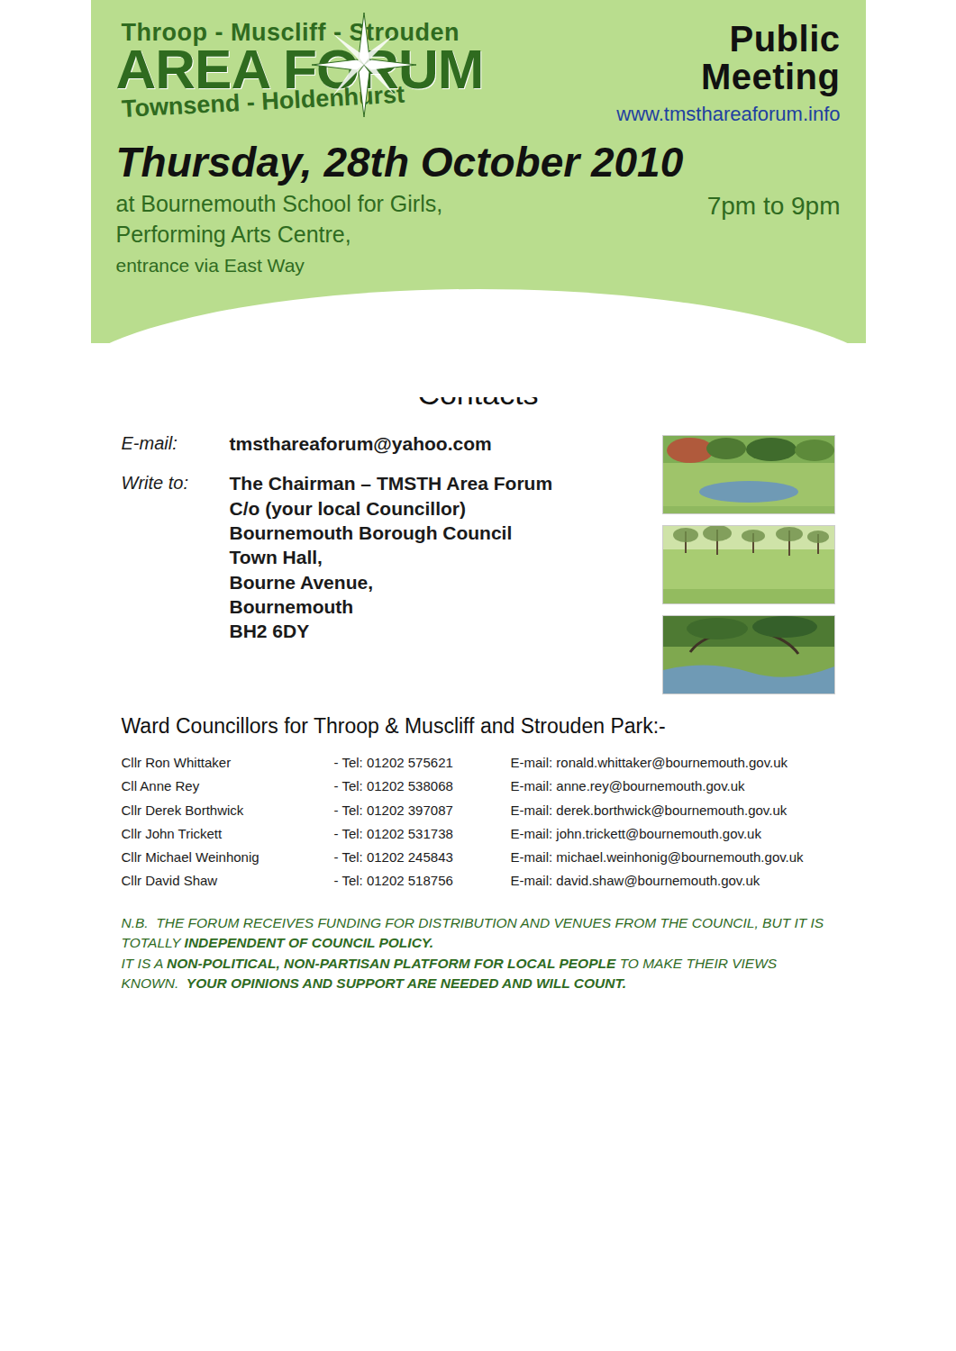Throop - Muscliff - Strouden
AREA FORUM
Townsend - Holdenhurst
Public
Meeting
www.tmsthareaforum.info
Thursday, 28th October 2010
at Bournemouth School for Girls,
Performing Arts Centre,
entrance via East Way
7pm to 9pm
Contacts
E-mail:
tmsthareaforum@yahoo.com
Write to:
The Chairman – TMSTH Area Forum C/o (your local Councillor) Bournemouth Borough Council Town Hall, Bourne Avenue, Bournemouth BH2 6DY
Ward Councillors for Throop & Muscliff and Strouden Park:-
| Cllr Ron Whittaker | - Tel: 01202 575621 | E-mail: ronald.whittaker@bournemouth.gov.uk |
| Cll Anne Rey | - Tel: 01202 538068 | E-mail: anne.rey@bournemouth.gov.uk |
| Cllr Derek Borthwick | - Tel: 01202 397087 | E-mail: derek.borthwick@bournemouth.gov.uk |
| Cllr John Trickett | - Tel: 01202 531738 | E-mail: john.trickett@bournemouth.gov.uk |
| Cllr Michael Weinhonig | - Tel: 01202 245843 | E-mail: michael.weinhonig@bournemouth.gov.uk |
| Cllr David Shaw | - Tel: 01202 518756 | E-mail: david.shaw@bournemouth.gov.uk |
N.B. THE FORUM RECEIVES FUNDING FOR DISTRIBUTION AND VENUES FROM THE COUNCIL, BUT IT IS TOTALLY INDEPENDENT OF COUNCIL POLICY.
IT IS A NON-POLITICAL, NON-PARTISAN PLATFORM FOR LOCAL PEOPLE TO MAKE THEIR VIEWS KNOWN. YOUR OPINIONS AND SUPPORT ARE NEEDED AND WILL COUNT.